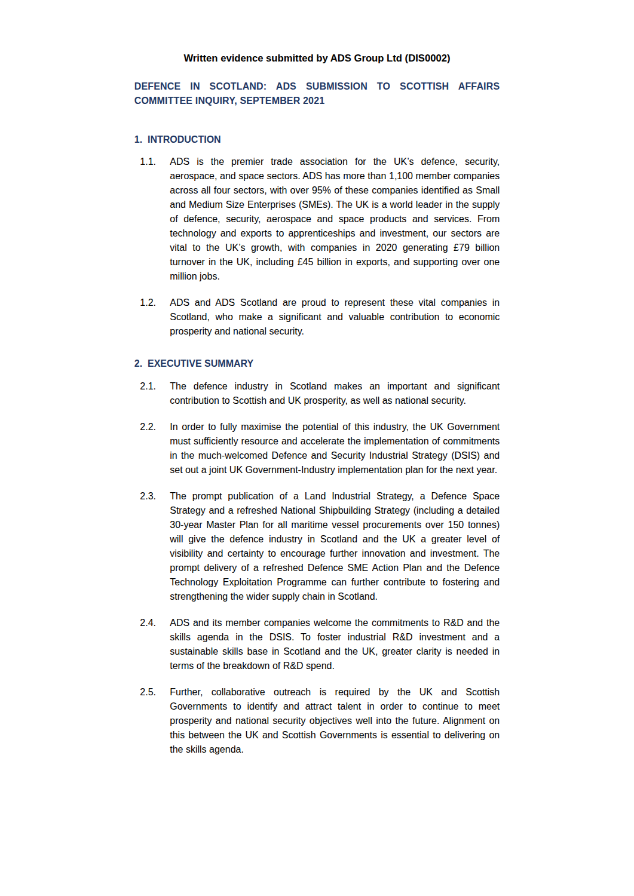Written evidence submitted by ADS Group Ltd (DIS0002)
DEFENCE IN SCOTLAND: ADS SUBMISSION TO SCOTTISH AFFAIRS COMMITTEE INQUIRY, SEPTEMBER 2021
1. INTRODUCTION
1.1. ADS is the premier trade association for the UK’s defence, security, aerospace, and space sectors. ADS has more than 1,100 member companies across all four sectors, with over 95% of these companies identified as Small and Medium Size Enterprises (SMEs). The UK is a world leader in the supply of defence, security, aerospace and space products and services. From technology and exports to apprenticeships and investment, our sectors are vital to the UK’s growth, with companies in 2020 generating £79 billion turnover in the UK, including £45 billion in exports, and supporting over one million jobs.
1.2. ADS and ADS Scotland are proud to represent these vital companies in Scotland, who make a significant and valuable contribution to economic prosperity and national security.
2. EXECUTIVE SUMMARY
2.1. The defence industry in Scotland makes an important and significant contribution to Scottish and UK prosperity, as well as national security.
2.2. In order to fully maximise the potential of this industry, the UK Government must sufficiently resource and accelerate the implementation of commitments in the much-welcomed Defence and Security Industrial Strategy (DSIS) and set out a joint UK Government-Industry implementation plan for the next year.
2.3. The prompt publication of a Land Industrial Strategy, a Defence Space Strategy and a refreshed National Shipbuilding Strategy (including a detailed 30-year Master Plan for all maritime vessel procurements over 150 tonnes) will give the defence industry in Scotland and the UK a greater level of visibility and certainty to encourage further innovation and investment. The prompt delivery of a refreshed Defence SME Action Plan and the Defence Technology Exploitation Programme can further contribute to fostering and strengthening the wider supply chain in Scotland.
2.4. ADS and its member companies welcome the commitments to R&D and the skills agenda in the DSIS. To foster industrial R&D investment and a sustainable skills base in Scotland and the UK, greater clarity is needed in terms of the breakdown of R&D spend.
2.5. Further, collaborative outreach is required by the UK and Scottish Governments to identify and attract talent in order to continue to meet prosperity and national security objectives well into the future. Alignment on this between the UK and Scottish Governments is essential to delivering on the skills agenda.